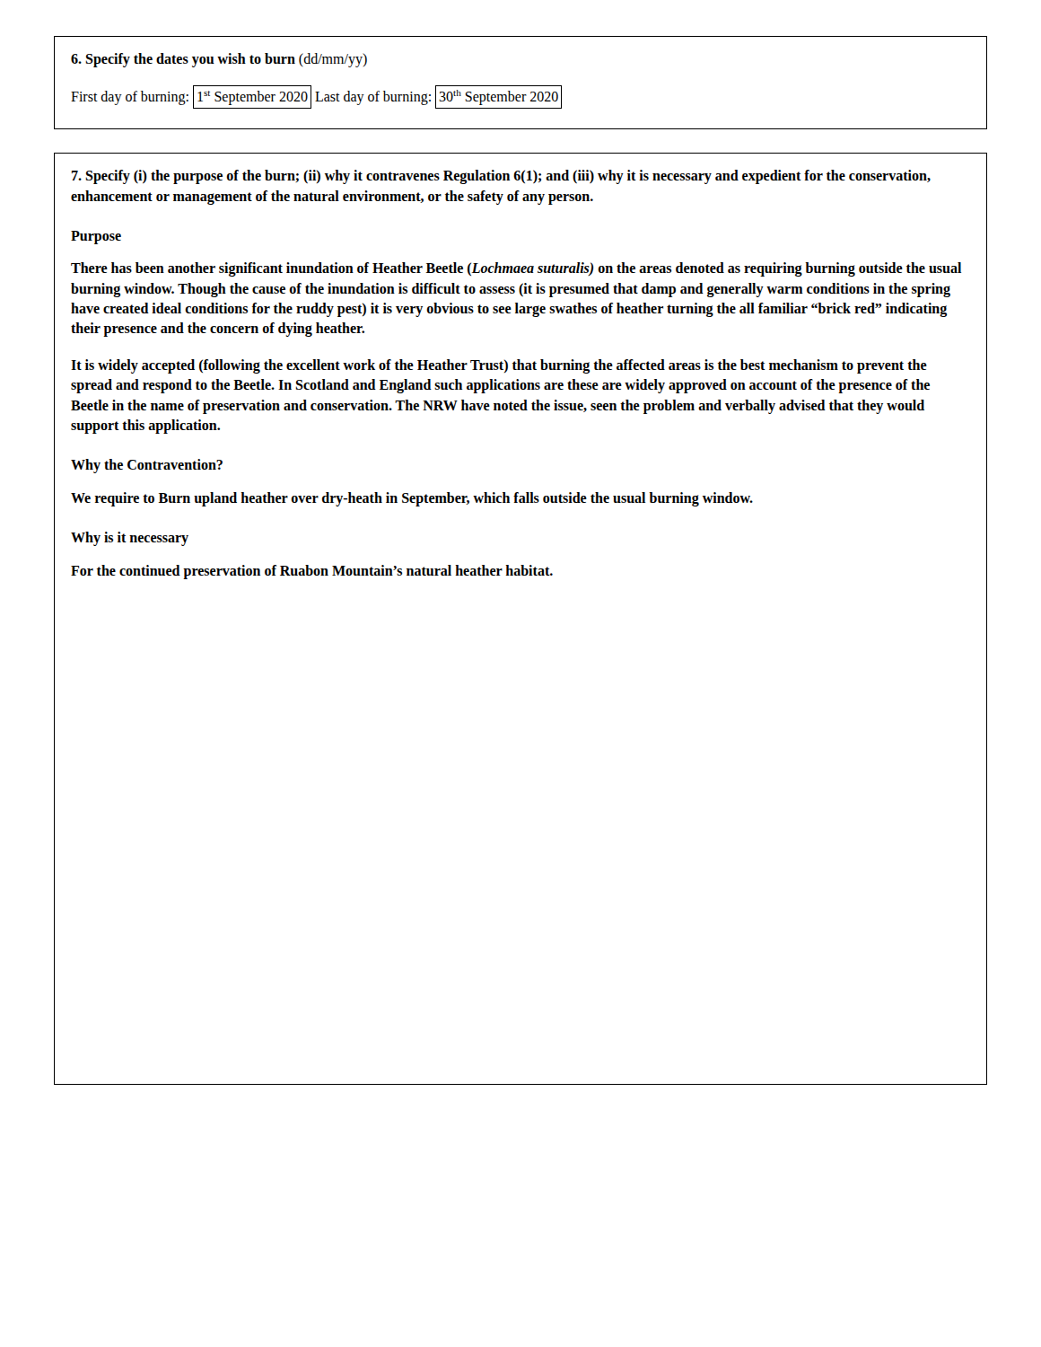6. Specify the dates you wish to burn (dd/mm/yy)
First day of burning: 1st September 2020 Last day of burning: 30th September 2020
7. Specify (i) the purpose of the burn; (ii) why it contravenes Regulation 6(1); and (iii) why it is necessary and expedient for the conservation, enhancement or management of the natural environment, or the safety of any person.
Purpose
There has been another significant inundation of Heather Beetle (Lochmaea suturalis) on the areas denoted as requiring burning outside the usual burning window. Though the cause of the inundation is difficult to assess (it is presumed that damp and generally warm conditions in the spring have created ideal conditions for the ruddy pest) it is very obvious to see large swathes of heather turning the all familiar “brick red” indicating their presence and the concern of dying heather.
It is widely accepted (following the excellent work of the Heather Trust) that burning the affected areas is the best mechanism to prevent the spread and respond to the Beetle. In Scotland and England such applications are these are widely approved on account of the presence of the Beetle in the name of preservation and conservation. The NRW have noted the issue, seen the problem and verbally advised that they would support this application.
Why the Contravention?
We require to Burn upland heather over dry-heath in September, which falls outside the usual burning window.
Why is it necessary
For the continued preservation of Ruabon Mountain’s natural heather habitat.